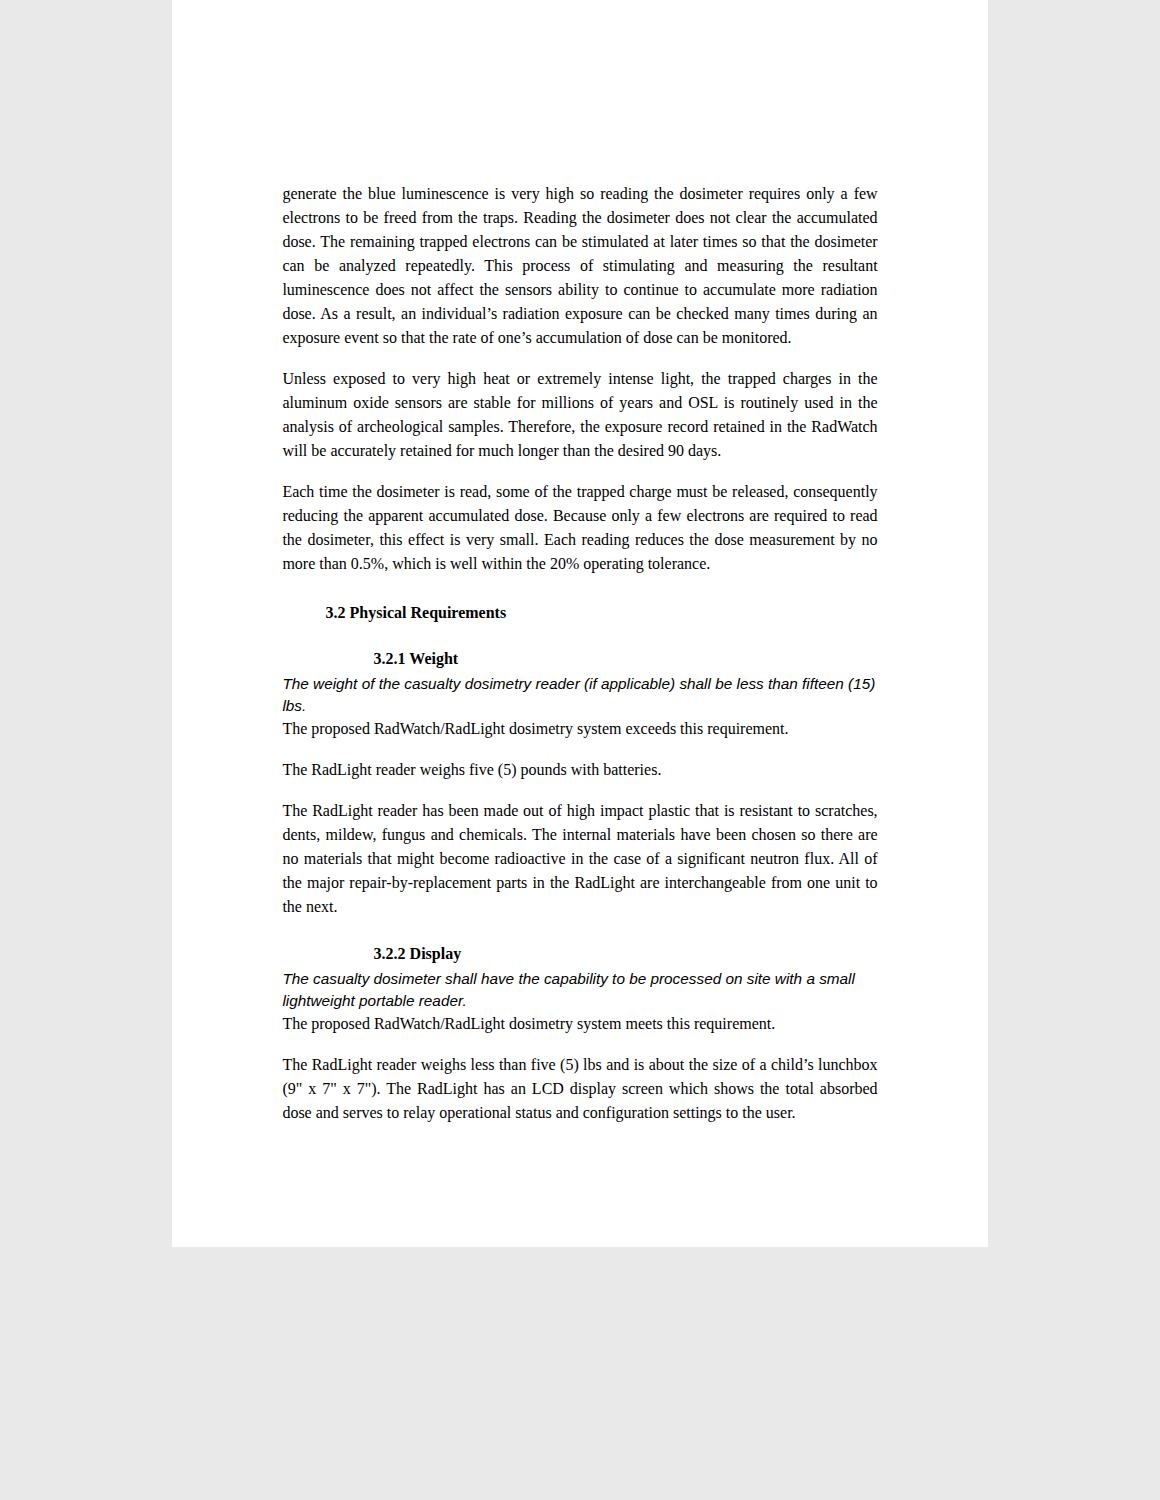generate the blue luminescence is very high so reading the dosimeter requires only a few electrons to be freed from the traps. Reading the dosimeter does not clear the accumulated dose. The remaining trapped electrons can be stimulated at later times so that the dosimeter can be analyzed repeatedly. This process of stimulating and measuring the resultant luminescence does not affect the sensors ability to continue to accumulate more radiation dose. As a result, an individual’s radiation exposure can be checked many times during an exposure event so that the rate of one’s accumulation of dose can be monitored.
Unless exposed to very high heat or extremely intense light, the trapped charges in the aluminum oxide sensors are stable for millions of years and OSL is routinely used in the analysis of archeological samples. Therefore, the exposure record retained in the RadWatch will be accurately retained for much longer than the desired 90 days.
Each time the dosimeter is read, some of the trapped charge must be released, consequently reducing the apparent accumulated dose. Because only a few electrons are required to read the dosimeter, this effect is very small. Each reading reduces the dose measurement by no more than 0.5%, which is well within the 20% operating tolerance.
3.2 Physical Requirements
3.2.1 Weight
The weight of the casualty dosimetry reader (if applicable) shall be less than fifteen (15) lbs.
The proposed RadWatch/RadLight dosimetry system exceeds this requirement.
The RadLight reader weighs five (5) pounds with batteries.
The RadLight reader has been made out of high impact plastic that is resistant to scratches, dents, mildew, fungus and chemicals. The internal materials have been chosen so there are no materials that might become radioactive in the case of a significant neutron flux. All of the major repair-by-replacement parts in the RadLight are interchangeable from one unit to the next.
3.2.2 Display
The casualty dosimeter shall have the capability to be processed on site with a small lightweight portable reader.
The proposed RadWatch/RadLight dosimetry system meets this requirement.
The RadLight reader weighs less than five (5) lbs and is about the size of a child’s lunchbox (9" x 7" x 7"). The RadLight has an LCD display screen which shows the total absorbed dose and serves to relay operational status and configuration settings to the user.